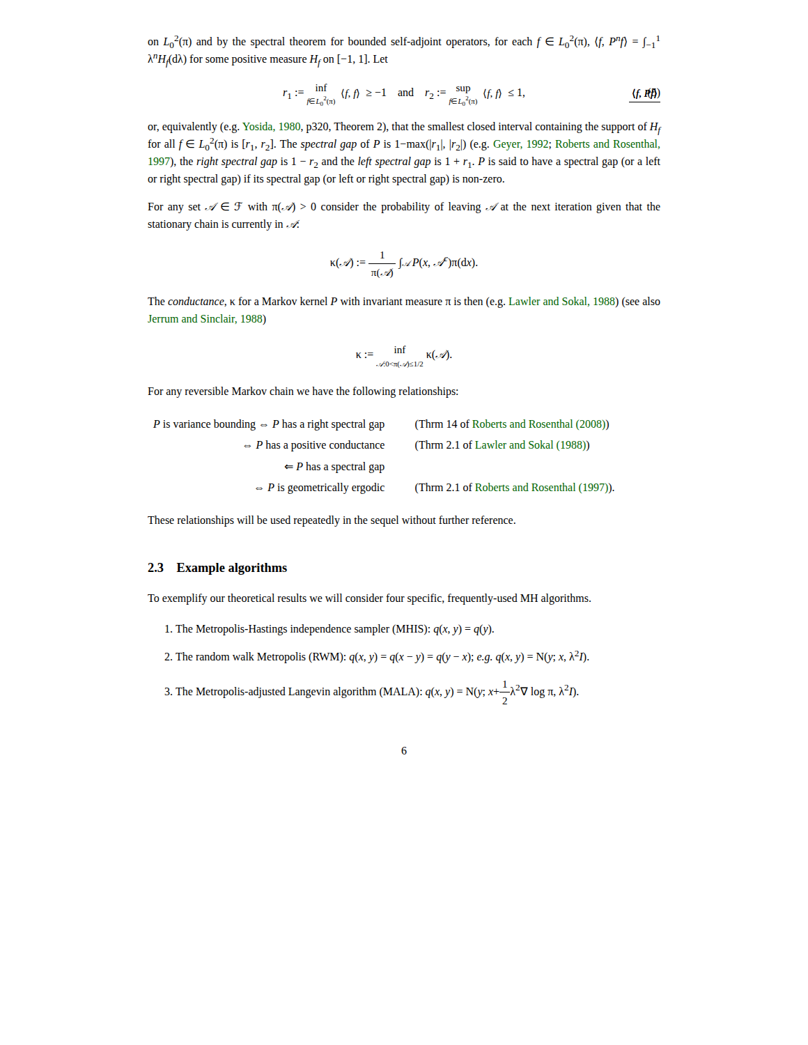on L02(π) and by the spectral theorem for bounded self-adjoint operators, for each f ∈ L02(π), ⟨f, Pnf⟩ = ∫−11 λnHf(dλ) for some positive measure Hf on [−1, 1]. Let
r1 := inf f∈L02(π) ⟨f, Pf⟩⟨f, f⟩ ≥ −1 and r2 := sup f∈L02(π) ⟨f, Pf⟩⟨f, f⟩ ≤ 1, (5)
or, equivalently (e.g. Yosida, 1980, p320, Theorem 2), that the smallest closed interval containing the support of Hf for all f ∈ L02(π) is [r1, r2]. The spectral gap of P is 1−max(|r1|, |r2|) (e.g. Geyer, 1992; Roberts and Rosenthal, 1997), the right spectral gap is 1 − r2 and the left spectral gap is 1 + r1. P is said to have a spectral gap (or a left or right spectral gap) if its spectral gap (or left or right spectral gap) is non-zero.
For any set 𝒜 ∈ ℱ with π(𝒜) > 0 consider the probability of leaving 𝒜 at the next iteration given that the stationary chain is currently in 𝒜:
κ(𝒜) := 1 π(𝒜) ∫𝒜 P(x, 𝒜c)π(dx).
The conductance, κ for a Markov kernel P with invariant measure π is then (e.g. Lawler and Sokal, 1988) (see also Jerrum and Sinclair, 1988)
κ := inf 𝒜:0<π(𝒜)≤1/2 κ(𝒜).
For any reversible Markov chain we have the following relationships:
| P is variance bounding ⇔ P has a right spectral gap | (Thrm 14 of Roberts and Rosenthal (2008) ) |
| ⇔ P has a positive conductance | (Thrm 2.1 of Lawler and Sokal (1988) ) |
| ⇐ P has a spectral gap | |
| ⇔ P is geometrically ergodic | (Thrm 2.1 of Roberts and Rosenthal (1997) ). |
These relationships will be used repeatedly in the sequel without further reference.
2.3 Example algorithms
To exemplify our theoretical results we will consider four specific, frequently-used MH algorithms.
The Metropolis-Hastings independence sampler (MHIS): q(x, y) = q(y).
The random walk Metropolis (RWM): q(x, y) = q(x − y) = q(y − x); e.g. q(x, y) = N(y; x, λ2I).
The Metropolis-adjusted Langevin algorithm (MALA): q(x, y) = N(y; x+12λ2∇ log π, λ2I).
6